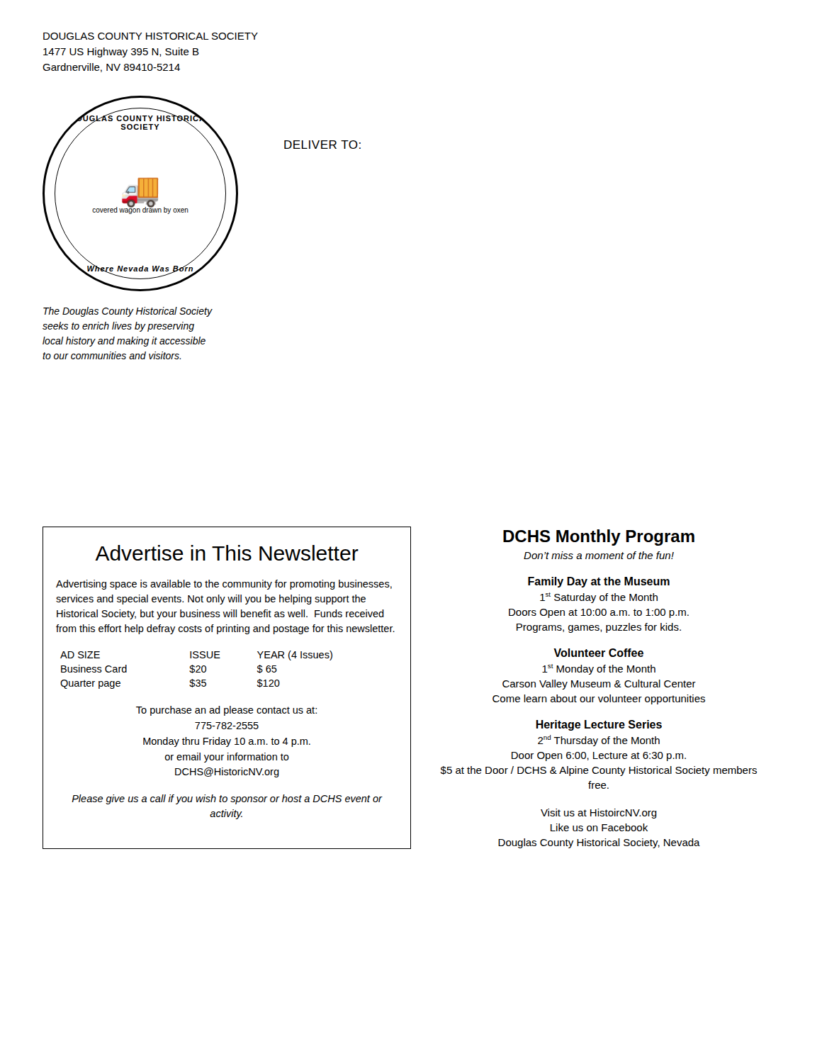DOUGLAS COUNTY HISTORICAL SOCIETY
1477 US Highway 395 N, Suite B
Gardnerville, NV 89410-5214
DOUGLAS COUNTY HISTORICAL SOCIETY
🚚
covered wagon drawn by oxen
Where Nevada Was Born
The Douglas County Historical Society
seeks to enrich lives by preserving
local history and making it accessible
to our communities and visitors.
DELIVER TO:
Advertise in This Newsletter
Advertising space is available to the community for promoting businesses, services and special events. Not only will you be helping support the Historical Society, but your business will benefit as well. Funds received from this effort help defray costs of printing and postage for this newsletter.
| AD SIZE | ISSUE | YEAR (4 Issues) |
| --- | --- | --- |
| Business Card | $20 | $ 65 |
| Quarter page | $35 | $120 |
To purchase an ad please contact us at:
775-782-2555
Monday thru Friday 10 a.m. to 4 p.m.
or email your information to
DCHS@HistoricNV.org
Please give us a call if you wish to sponsor or host a DCHS event or activity.
DCHS Monthly Program
Don’t miss a moment of the fun!
Family Day at the Museum
1st Saturday of the Month
Doors Open at 10:00 a.m. to 1:00 p.m.
Programs, games, puzzles for kids.
Volunteer Coffee
1st Monday of the Month
Carson Valley Museum & Cultural Center
Come learn about our volunteer opportunities
Heritage Lecture Series
2nd Thursday of the Month
Door Open 6:00, Lecture at 6:30 p.m.
$5 at the Door / DCHS & Alpine County Historical Society members free.
Visit us at HistoircNV.org
Like us on Facebook
Douglas County Historical Society, Nevada